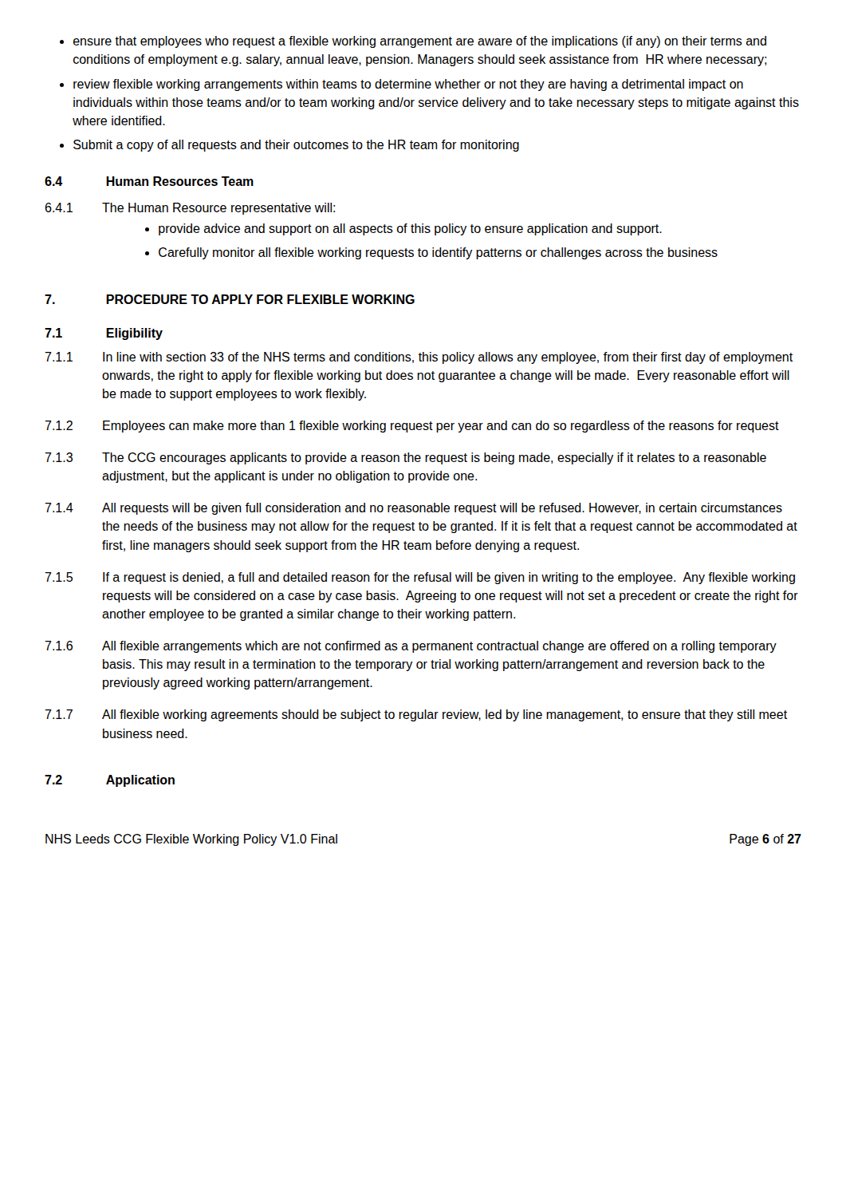ensure that employees who request a flexible working arrangement are aware of the implications (if any) on their terms and conditions of employment e.g. salary, annual leave, pension. Managers should seek assistance from HR where necessary;
review flexible working arrangements within teams to determine whether or not they are having a detrimental impact on individuals within those teams and/or to team working and/or service delivery and to take necessary steps to mitigate against this where identified.
Submit a copy of all requests and their outcomes to the HR team for monitoring
6.4 Human Resources Team
6.4.1
The Human Resource representative will:
provide advice and support on all aspects of this policy to ensure application and support.
Carefully monitor all flexible working requests to identify patterns or challenges across the business
7. PROCEDURE TO APPLY FOR FLEXIBLE WORKING
7.1 Eligibility
7.1.1
In line with section 33 of the NHS terms and conditions, this policy allows any employee, from their first day of employment onwards, the right to apply for flexible working but does not guarantee a change will be made. Every reasonable effort will be made to support employees to work flexibly.
7.1.2
Employees can make more than 1 flexible working request per year and can do so regardless of the reasons for request
7.1.3
The CCG encourages applicants to provide a reason the request is being made, especially if it relates to a reasonable adjustment, but the applicant is under no obligation to provide one.
7.1.4
All requests will be given full consideration and no reasonable request will be refused. However, in certain circumstances the needs of the business may not allow for the request to be granted. If it is felt that a request cannot be accommodated at first, line managers should seek support from the HR team before denying a request.
7.1.5
If a request is denied, a full and detailed reason for the refusal will be given in writing to the employee. Any flexible working requests will be considered on a case by case basis. Agreeing to one request will not set a precedent or create the right for another employee to be granted a similar change to their working pattern.
7.1.6
All flexible arrangements which are not confirmed as a permanent contractual change are offered on a rolling temporary basis. This may result in a termination to the temporary or trial working pattern/arrangement and reversion back to the previously agreed working pattern/arrangement.
7.1.7
All flexible working agreements should be subject to regular review, led by line management, to ensure that they still meet business need.
7.2 Application
NHS Leeds CCG Flexible Working Policy V1.0 Final Page 6 of 27